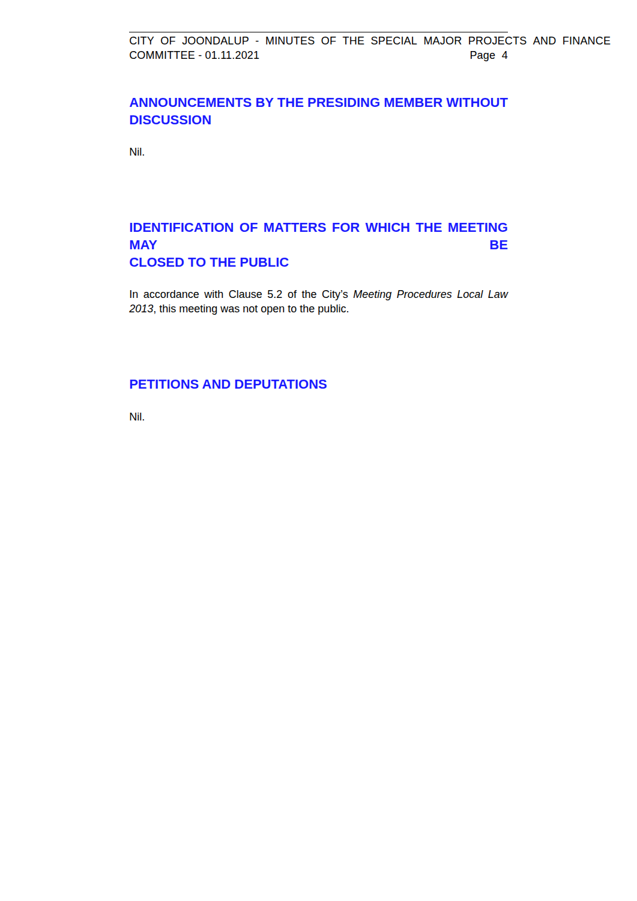CITY OF JOONDALUP - MINUTES OF THE SPECIAL MAJOR PROJECTS AND FINANCE
COMMITTEE - 01.11.2021 Page 4
ANNOUNCEMENTS BY THE PRESIDING MEMBER WITHOUTDISCUSSION
Nil.
IDENTIFICATION OF MATTERS FOR WHICH THE MEETING MAY BECLOSED TO THE PUBLIC
In accordance with Clause 5.2 of the City’s Meeting Procedures Local Law 2013, this meeting was not open to the public.
PETITIONS AND DEPUTATIONS
Nil.